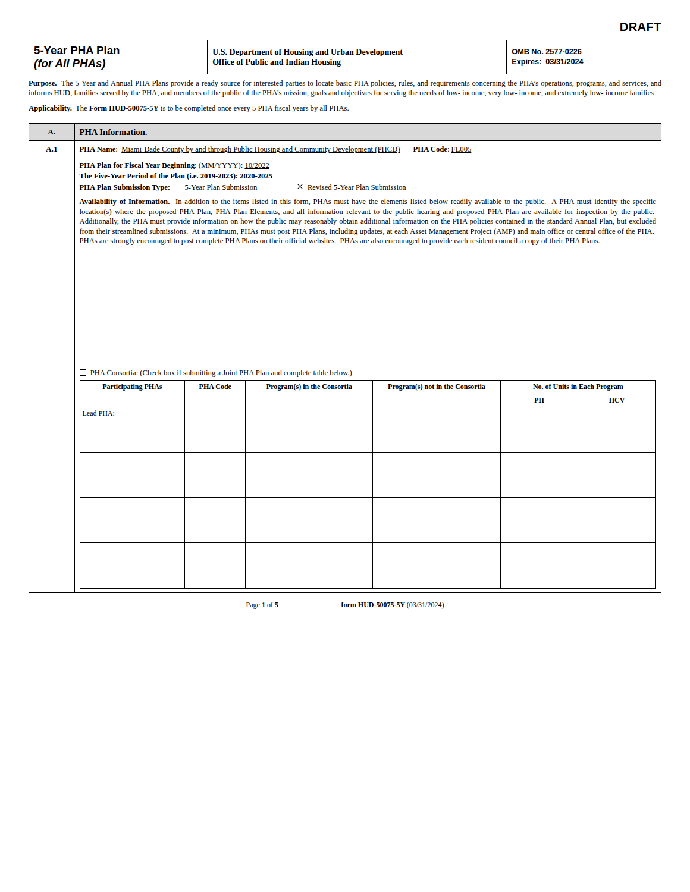DRAFT
| 5-Year PHA Plan (for All PHAs) | U.S. Department of Housing and Urban Development Office of Public and Indian Housing | OMB No. 2577-0226 Expires: 03/31/2024 |
Purpose. The 5-Year and Annual PHA Plans provide a ready source for interested parties to locate basic PHA policies, rules, and requirements concerning the PHA’s operations, programs, and services, and informs HUD, families served by the PHA, and members of the public of the PHA’s mission, goals and objectives for serving the needs of low- income, very low- income, and extremely low- income families
Applicability. The Form HUD-50075-5Y is to be completed once every 5 PHA fiscal years by all PHAs.
| A. | PHA Information. |
| A.1 | PHA Name : Miami-Dade County by and through Public Housing and Community Development (PHCD) PHA Code : FL005 PHA Plan for Fiscal Year Beginning : (MM/YYYY): 10/2022 The Five-Year Period of the Plan (i.e. 2019-2023): 2020-2025 PHA Plan Submission Type: 5-Year Plan Submission Revised 5-Year Plan Submission Availability of Information. In addition to the items listed in this form, PHAs must have the elements listed below readily available to the public. A PHA must identify the specific location(s) where the proposed PHA Plan, PHA Plan Elements, and all information relevant to the public hearing and proposed PHA Plan are available for inspection by the public. Additionally, the PHA must provide information on how the public may reasonably obtain additional information on the PHA policies contained in the standard Annual Plan, but excluded from their streamlined submissions. At a minimum, PHAs must post PHA Plans, including updates, at each Asset Management Project (AMP) and main office or central office of the PHA. PHAs are strongly encouraged to post complete PHA Plans on their official websites. PHAs are also encouraged to provide each resident council a copy of their PHA Plans. PHA Consortia: (Check box if submitting a Joint PHA Plan and complete table below.) / Participating PHAs / PHA Code / Program(s) in the Consortia / Program(s) not in the Consortia / No. of Units in Each Program / / --- / --- / --- / --- / --- / / PH / HCV / / Lead PHA: / / / / / / |
Page 1 of 5
form HUD-50075-5Y (03/31/2024)